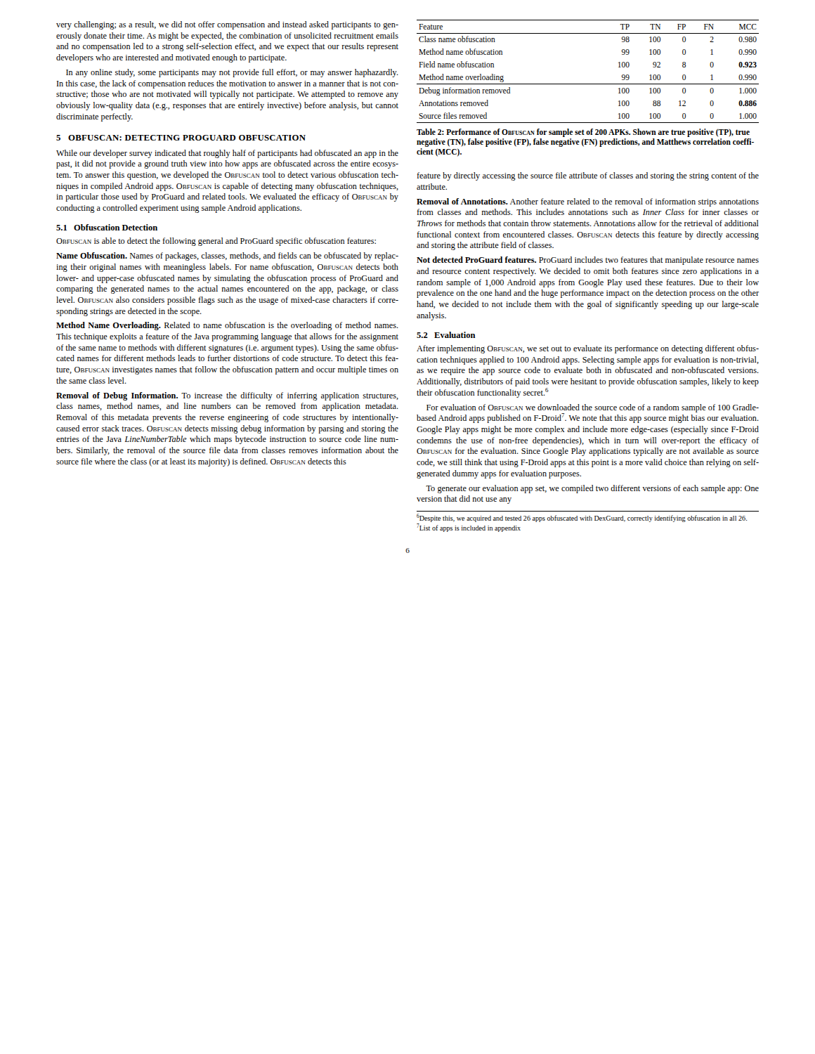very challenging; as a result, we did not offer compensation and instead asked participants to generously donate their time. As might be expected, the combination of unsolicited recruitment emails and no compensation led to a strong self-selection effect, and we expect that our results represent developers who are interested and motivated enough to participate.
In any online study, some participants may not provide full effort, or may answer haphazardly. In this case, the lack of compensation reduces the motivation to answer in a manner that is not constructive; those who are not motivated will typically not participate. We attempted to remove any obviously low-quality data (e.g., responses that are entirely invective) before analysis, but cannot discriminate perfectly.
5 Obfuscan: Detecting ProGuard Obfuscation
While our developer survey indicated that roughly half of participants had obfuscated an app in the past, it did not provide a ground truth view into how apps are obfuscated across the entire ecosystem. To answer this question, we developed the Obfuscan tool to detect various obfuscation techniques in compiled Android apps. Obfuscan is capable of detecting many obfuscation techniques, in particular those used by ProGuard and related tools. We evaluated the efficacy of Obfuscan by conducting a controlled experiment using sample Android applications.
5.1 Obfuscation Detection
Obfuscan is able to detect the following general and ProGuard specific obfuscation features:
Name Obfuscation. Names of packages, classes, methods, and fields can be obfuscated by replacing their original names with meaningless labels. For name obfuscation, Obfuscan detects both lower- and upper-case obfuscated names by simulating the obfuscation process of ProGuard and comparing the generated names to the actual names encountered on the app, package, or class level. Obfuscan also considers possible flags such as the usage of mixed-case characters if corresponding strings are detected in the scope.
Method Name Overloading. Related to name obfuscation is the overloading of method names. This technique exploits a feature of the Java programming language that allows for the assignment of the same name to methods with different signatures (i.e. argument types). Using the same obfuscated names for different methods leads to further distortions of code structure. To detect this feature, Obfuscan investigates names that follow the obfuscation pattern and occur multiple times on the same class level.
Removal of Debug Information. To increase the difficulty of inferring application structures, class names, method names, and line numbers can be removed from application metadata. Removal of this metadata prevents the reverse engineering of code structures by intentionally-caused error stack traces. Obfuscan detects missing debug information by parsing and storing the entries of the Java LineNumberTable which maps bytecode instruction to source code line numbers. Similarly, the removal of the source file data from classes removes information about the source file where the class (or at least its majority) is defined. Obfuscan detects this
| Feature | TP | TN | FP | FN | MCC |
| --- | --- | --- | --- | --- | --- |
| Class name obfuscation | 98 | 100 | 0 | 2 | 0.980 |
| Method name obfuscation | 99 | 100 | 0 | 1 | 0.990 |
| Field name obfuscation | 100 | 92 | 8 | 0 | 0.923 |
| Method name overloading | 99 | 100 | 0 | 1 | 0.990 |
| Debug information removed | 100 | 100 | 0 | 0 | 1.000 |
| Annotations removed | 100 | 88 | 12 | 0 | 0.886 |
| Source files removed | 100 | 100 | 0 | 0 | 1.000 |
Table 2: Performance of Obfuscan for sample set of 200 APKs. Shown are true positive (TP), true negative (TN), false positive (FP), false negative (FN) predictions, and Matthews correlation coefficient (MCC).
feature by directly accessing the source file attribute of classes and storing the string content of the attribute.
Removal of Annotations. Another feature related to the removal of information strips annotations from classes and methods. This includes annotations such as Inner Class for inner classes or Throws for methods that contain throw statements. Annotations allow for the retrieval of additional functional context from encountered classes. Obfuscan detects this feature by directly accessing and storing the attribute field of classes.
Not detected ProGuard features. ProGuard includes two features that manipulate resource names and resource content respectively. We decided to omit both features since zero applications in a random sample of 1,000 Android apps from Google Play used these features. Due to their low prevalence on the one hand and the huge performance impact on the detection process on the other hand, we decided to not include them with the goal of significantly speeding up our large-scale analysis.
5.2 Evaluation
After implementing Obfuscan, we set out to evaluate its performance on detecting different obfuscation techniques applied to 100 Android apps. Selecting sample apps for evaluation is non-trivial, as we require the app source code to evaluate both in obfuscated and non-obfuscated versions. Additionally, distributors of paid tools were hesitant to provide obfuscation samples, likely to keep their obfuscation functionality secret.6
For evaluation of Obfuscan we downloaded the source code of a random sample of 100 Gradle-based Android apps published on F-Droid7. We note that this app source might bias our evaluation. Google Play apps might be more complex and include more edge-cases (especially since F-Droid condemns the use of non-free dependencies), which in turn will over-report the efficacy of Obfuscan for the evaluation. Since Google Play applications typically are not available as source code, we still think that using F-Droid apps at this point is a more valid choice than relying on self-generated dummy apps for evaluation purposes.
To generate our evaluation app set, we compiled two different versions of each sample app: One version that did not use any
6Despite this, we acquired and tested 26 apps obfuscated with DexGuard, correctly identifying obfuscation in all 26.
7List of apps is included in appendix
6